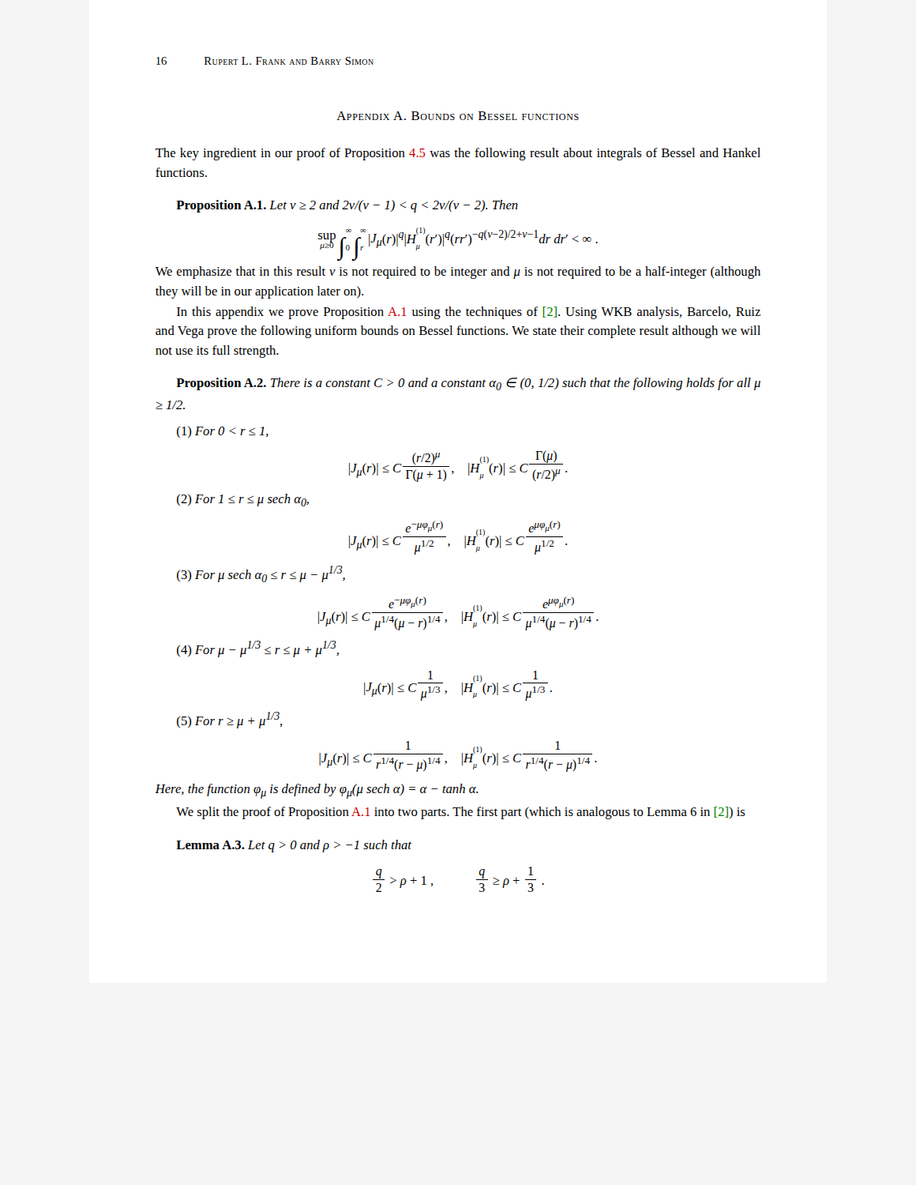16 Rupert L. Frank and Barry Simon
Appendix A. Bounds on Bessel functions
The key ingredient in our proof of Proposition 4.5 was the following result about integrals of Bessel and Hankel functions.
Proposition A.1. Let ν ≥ 2 and 2ν/(ν − 1) < q < 2ν/(ν − 2). Then
sup μ≥0∫∞0∫∞r|Jμ(r)|q|H(1)
μ(r′)|q(rr′)−q(ν−2)/2+ν−1dr dr′ < ∞ .
We emphasize that in this result ν is not required to be integer and μ is not required to be a half-integer (although they will be in our application later on).
In this appendix we prove Proposition A.1 using the techniques of [2]. Using WKB analysis, Barcelo, Ruiz and Vega prove the following uniform bounds on Bessel functions. We state their complete result although we will not use its full strength.
Proposition A.2. There is a constant C > 0 and a constant α0 ∈ (0, 1/2) such that the following holds for all μ ≥ 1/2.
For 0 < r ≤ 1,
|Jμ(r)| ≤ C(r/2)μ Γ(μ + 1), |H(1)
μ(r)| ≤ CΓ(μ)(r/2)μ.
For 1 ≤ r ≤ μ sech α0,
|Jμ(r)| ≤ Ce−μφμ(r) μ1/2, |H(1)
μ(r)| ≤ Ceμφμ(r) μ1/2.
For μ sech α0 ≤ r ≤ μ − μ1/3,
|Jμ(r)| ≤ Ce−μφμ(r) μ1/4(μ − r)1/4, |H(1)
μ(r)| ≤ Ceμφμ(r) μ1/4(μ − r)1/4.
For μ − μ1/3 ≤ r ≤ μ + μ1/3,
|Jμ(r)| ≤ C 1 μ1/3, |H(1)
μ(r)| ≤ C 1 μ1/3.
For r ≥ μ + μ1/3,
|Jμ(r)| ≤ C 1 r1/4(r − μ)1/4, |H(1)
μ(r)| ≤ C 1 r1/4(r − μ)1/4.
Here, the function φμ is defined by φμ(μ sech α) = α − tanh α.
We split the proof of Proposition A.1 into two parts. The first part (which is analogous to Lemma 6 in [2]) is
Lemma A.3. Let q > 0 and ρ > −1 such that
q 2 > ρ + 1 , q 3 ≥ ρ + 13 .